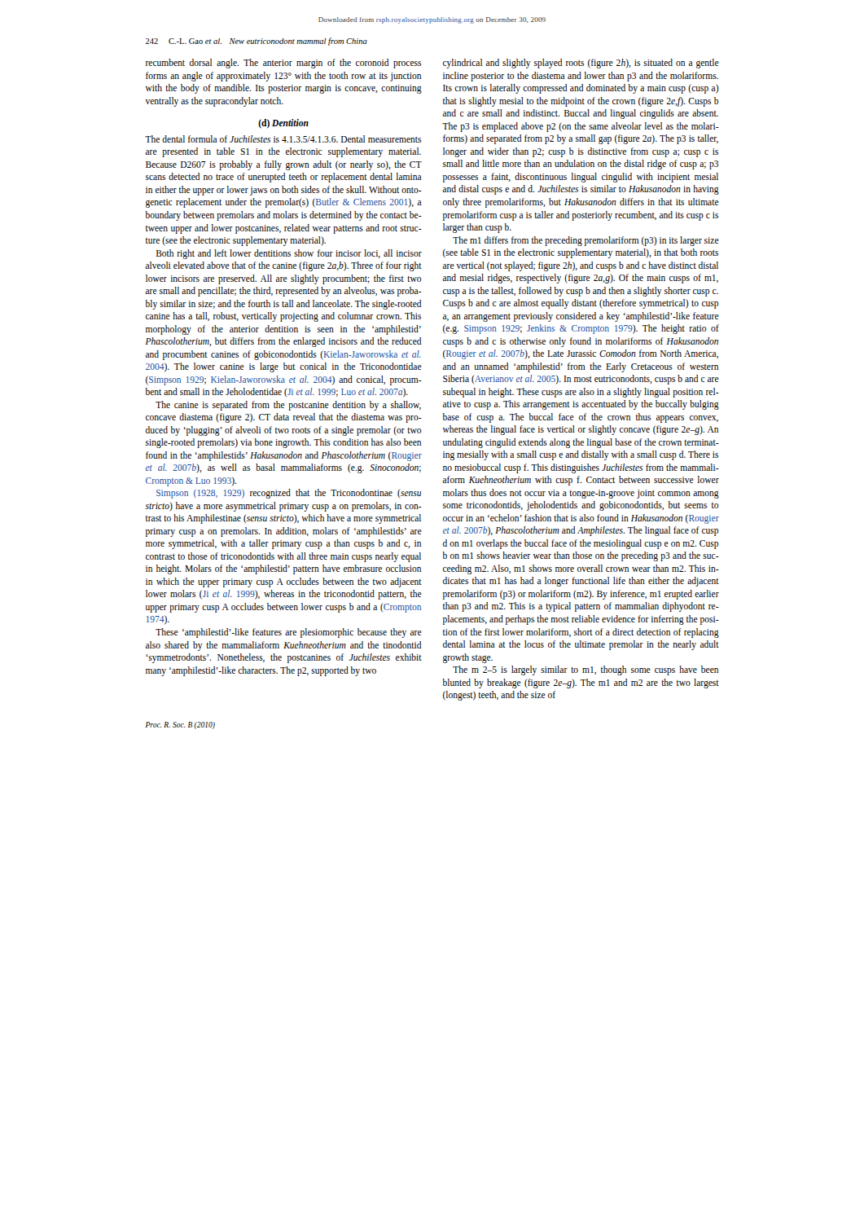Downloaded from rspb.royalsocietypublishing.org on December 30, 2009
242 C.-L. Gao et al. New eutriconodont mammal from China
recumbent dorsal angle. The anterior margin of the coronoid process forms an angle of approximately 123° with the tooth row at its junction with the body of mandible. Its posterior margin is concave, continuing ventrally as the supracondylar notch.
(d) Dentition
The dental formula of Juchilestes is 4.1.3.5/4.1.3.6. Dental measurements are presented in table S1 in the electronic supplementary material. Because D2607 is probably a fully grown adult (or nearly so), the CT scans detected no trace of unerupted teeth or replacement dental lamina in either the upper or lower jaws on both sides of the skull. Without ontogenetic replacement under the premolar(s) (Butler & Clemens 2001), a boundary between premolars and molars is determined by the contact between upper and lower postcanines, related wear patterns and root structure (see the electronic supplementary material).
Both right and left lower dentitions show four incisor loci, all incisor alveoli elevated above that of the canine (figure 2a,b). Three of four right lower incisors are preserved. All are slightly procumbent; the first two are small and pencillate; the third, represented by an alveolus, was probably similar in size; and the fourth is tall and lanceolate. The single-rooted canine has a tall, robust, vertically projecting and columnar crown. This morphology of the anterior dentition is seen in the ‘amphilestid’ Phascolotherium, but differs from the enlarged incisors and the reduced and procumbent canines of gobiconodontids (Kielan-Jaworowska et al. 2004). The lower canine is large but conical in the Triconodontidae (Simpson 1929; Kielan-Jaworowska et al. 2004) and conical, procumbent and small in the Jeholodentidae (Ji et al. 1999; Luo et al. 2007a).
The canine is separated from the postcanine dentition by a shallow, concave diastema (figure 2). CT data reveal that the diastema was produced by ‘plugging’ of alveoli of two roots of a single premolar (or two single-rooted premolars) via bone ingrowth. This condition has also been found in the ‘amphilestids’ Hakusanodon and Phascolotherium (Rougier et al. 2007b), as well as basal mammaliaforms (e.g. Sinoconodon; Crompton & Luo 1993).
Simpson (1928, 1929) recognized that the Triconodontinae (sensu stricto) have a more asymmetrical primary cusp a on premolars, in contrast to his Amphilestinae (sensu stricto), which have a more symmetrical primary cusp a on premolars. In addition, molars of ‘amphilestids’ are more symmetrical, with a taller primary cusp a than cusps b and c, in contrast to those of triconodontids with all three main cusps nearly equal in height. Molars of the ‘amphilestid’ pattern have embrasure occlusion in which the upper primary cusp A occludes between the two adjacent lower molars (Ji et al. 1999), whereas in the triconodontid pattern, the upper primary cusp A occludes between lower cusps b and a (Crompton 1974).
These ‘amphilestid’-like features are plesiomorphic because they are also shared by the mammaliaform Kuehneotherium and the tinodontid ‘symmetrodonts’. Nonetheless, the postcanines of Juchilestes exhibit many ‘amphilestid’-like characters. The p2, supported by two
cylindrical and slightly splayed roots (figure 2h), is situated on a gentle incline posterior to the diastema and lower than p3 and the molariforms. Its crown is laterally compressed and dominated by a main cusp (cusp a) that is slightly mesial to the midpoint of the crown (figure 2e,f). Cusps b and c are small and indistinct. Buccal and lingual cingulids are absent. The p3 is emplaced above p2 (on the same alveolar level as the molariforms) and separated from p2 by a small gap (figure 2a). The p3 is taller, longer and wider than p2; cusp b is distinctive from cusp a; cusp c is small and little more than an undulation on the distal ridge of cusp a; p3 possesses a faint, discontinuous lingual cingulid with incipient mesial and distal cusps e and d. Juchilestes is similar to Hakusanodon in having only three premolariforms, but Hakusanodon differs in that its ultimate premolariform cusp a is taller and posteriorly recumbent, and its cusp c is larger than cusp b.
The m1 differs from the preceding premolariform (p3) in its larger size (see table S1 in the electronic supplementary material), in that both roots are vertical (not splayed; figure 2h), and cusps b and c have distinct distal and mesial ridges, respectively (figure 2a,g). Of the main cusps of m1, cusp a is the tallest, followed by cusp b and then a slightly shorter cusp c. Cusps b and c are almost equally distant (therefore symmetrical) to cusp a, an arrangement previously considered a key ‘amphilestid’-like feature (e.g. Simpson 1929; Jenkins & Crompton 1979). The height ratio of cusps b and c is otherwise only found in molariforms of Hakusanodon (Rougier et al. 2007b), the Late Jurassic Comodon from North America, and an unnamed ‘amphilestid’ from the Early Cretaceous of western Siberia (Averianov et al. 2005). In most eutriconodonts, cusps b and c are subequal in height. These cusps are also in a slightly lingual position relative to cusp a. This arrangement is accentuated by the buccally bulging base of cusp a. The buccal face of the crown thus appears convex, whereas the lingual face is vertical or slightly concave (figure 2e–g). An undulating cingulid extends along the lingual base of the crown terminating mesially with a small cusp e and distally with a small cusp d. There is no mesiobuccal cusp f. This distinguishes Juchilestes from the mammaliaform Kuehneotherium with cusp f. Contact between successive lower molars thus does not occur via a tongue-in-groove joint common among some triconodontids, jeholodentids and gobiconodontids, but seems to occur in an ‘echelon’ fashion that is also found in Hakusanodon (Rougier et al. 2007b), Phascolotherium and Amphilestes. The lingual face of cusp d on m1 overlaps the buccal face of the mesiolingual cusp e on m2. Cusp b on m1 shows heavier wear than those on the preceding p3 and the succeeding m2. Also, m1 shows more overall crown wear than m2. This indicates that m1 has had a longer functional life than either the adjacent premolariform (p3) or molariform (m2). By inference, m1 erupted earlier than p3 and m2. This is a typical pattern of mammalian diphyodont replacements, and perhaps the most reliable evidence for inferring the position of the first lower molariform, short of a direct detection of replacing dental lamina at the locus of the ultimate premolar in the nearly adult growth stage.
The m 2–5 is largely similar to m1, though some cusps have been blunted by breakage (figure 2e–g). The m1 and m2 are the two largest (longest) teeth, and the size of
Proc. R. Soc. B (2010)